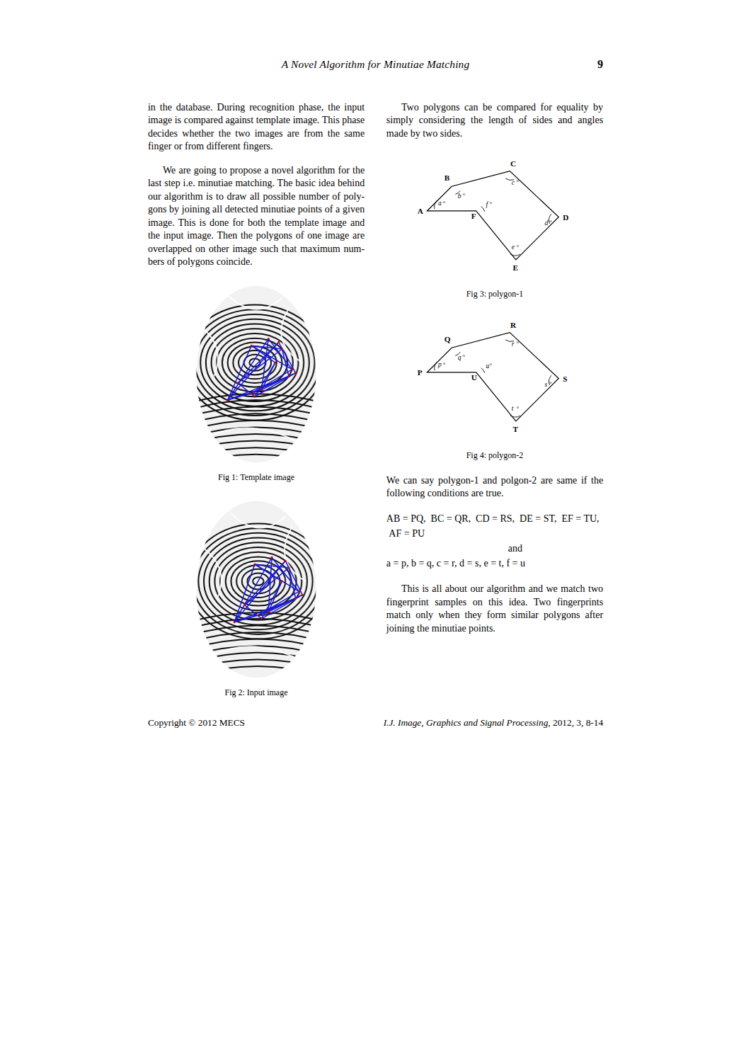A Novel Algorithm for Minutiae Matching
9
in the database. During recognition phase, the input image is compared against template image. This phase decides whether the two images are from the same finger or from different fingers.
We are going to propose a novel algorithm for the last step i.e. minutiae matching. The basic idea behind our algorithm is to draw all possible number of polygons by joining all detected minutiae points of a given image. This is done for both the template image and the input image. Then the polygons of one image are overlapped on other image such that maximum numbers of polygons coincide.
Fig 1: Template image
Fig 2: Input image
Two polygons can be compared for equality by simply considering the length of sides and angles made by two sides.
A B C D E F a o b o c o d o e o f o
Fig 3: polygon-1
P Q R S T U p o q o r o s o t o u o
Fig 4: polygon-2
We can say polygon-1 and polgon-2 are same if the following conditions are true.
AB = PQ, BC = QR, CD = RS, DE = ST, EF = TU,
AF = PU
and
a = p, b = q, c = r, d = s, e = t, f = u
This is all about our algorithm and we match two fingerprint samples on this idea. Two fingerprints match only when they form similar polygons after joining the minutiae points.
Copyright © 2012 MECS
I.J. Image, Graphics and Signal Processing, 2012, 3, 8-14